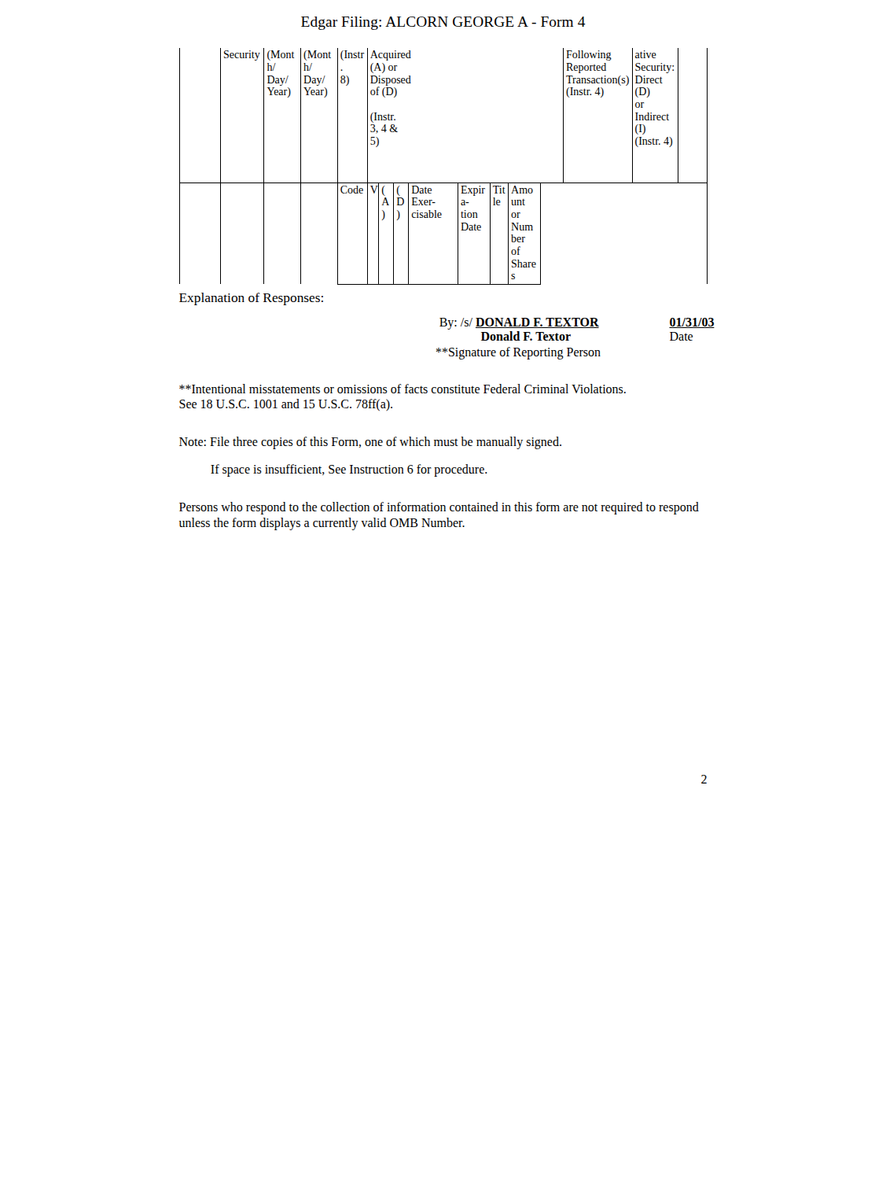Edgar Filing: ALCORN GEORGE A - Form 4
| | Security | (Month/ Day/ Year) | (Month/ Day/ Year) | (Instr. 8) | Acquired (A) or Disposed of (D) (Instr. 3, 4 & 5) | | | | | Following Reported Transaction(s) (Instr. 4) | ative Security: Direct (D) or Indirect (I) (Instr. 4) | |
| | | | | Code | V | (A) | (D) | Date Exer-cisable | Expira- tion Date | Title | Amount or Number of Shares | | | | |
Explanation of Responses:
By: /s/ DONALD F. TEXTOR 01/31/03
Donald F. TextorDate
**Signature of Reporting Person
**Intentional misstatements or omissions of facts constitute Federal Criminal Violations.
See 18 U.S.C. 1001 and 15 U.S.C. 78ff(a).
Note: File three copies of this Form, one of which must be manually signed.
If space is insufficient, See Instruction 6 for procedure.
Persons who respond to the collection of information contained in this form are not required to respond unless the form displays a currently valid OMB Number.
2